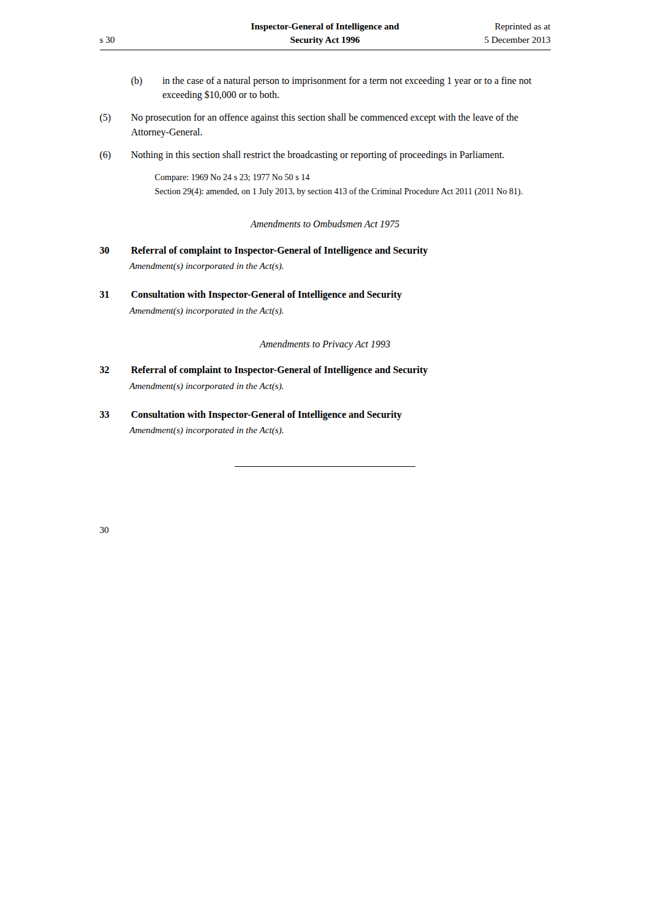s 30
Inspector-General of Intelligence and
Security Act 1996
Reprinted as at
5 December 2013
(b) in the case of a natural person to imprisonment for a term not exceeding 1 year or to a fine not exceeding $10,000 or to both.
(5) No prosecution for an offence against this section shall be commenced except with the leave of the Attorney-General.
(6) Nothing in this section shall restrict the broadcasting or reporting of proceedings in Parliament.
Compare: 1969 No 24 s 23; 1977 No 50 s 14
Section 29(4): amended, on 1 July 2013, by section 413 of the Criminal Procedure Act 2011 (2011 No 81).
Amendments to Ombudsmen Act 1975
30 Referral of complaint to Inspector-General of Intelligence and Security
Amendment(s) incorporated in the Act(s).
31 Consultation with Inspector-General of Intelligence and Security
Amendment(s) incorporated in the Act(s).
Amendments to Privacy Act 1993
32 Referral of complaint to Inspector-General of Intelligence and Security
Amendment(s) incorporated in the Act(s).
33 Consultation with Inspector-General of Intelligence and Security
Amendment(s) incorporated in the Act(s).
30